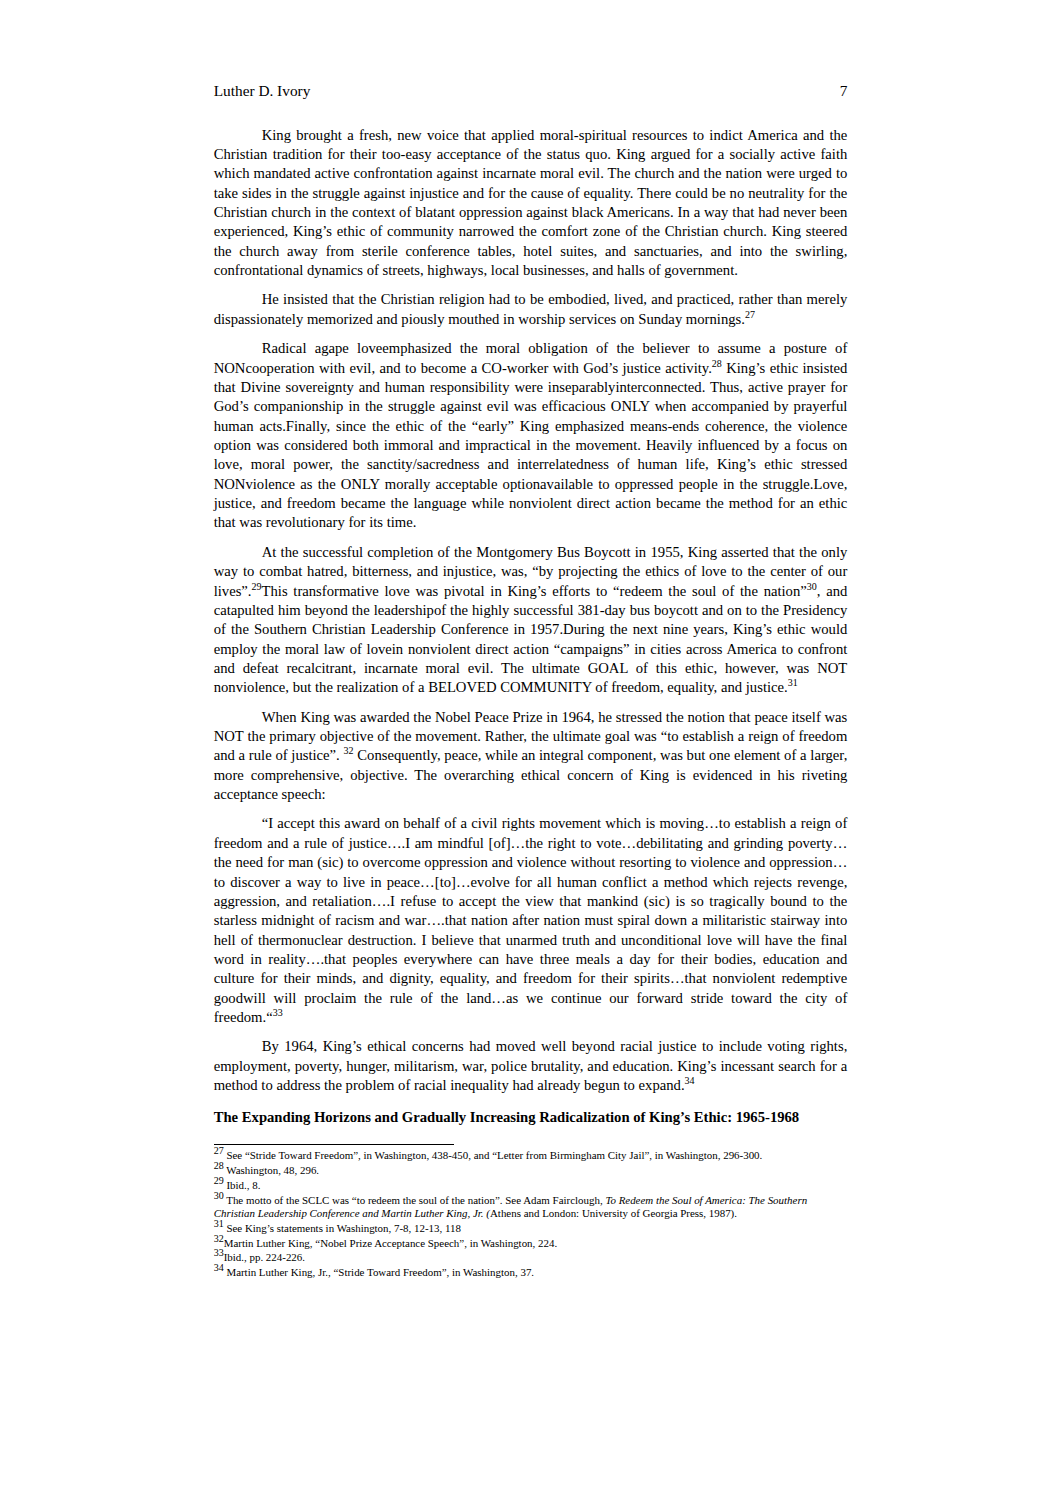Luther D. Ivory 7
King brought a fresh, new voice that applied moral-spiritual resources to indict America and the Christian tradition for their too-easy acceptance of the status quo. King argued for a socially active faith which mandated active confrontation against incarnate moral evil. The church and the nation were urged to take sides in the struggle against injustice and for the cause of equality. There could be no neutrality for the Christian church in the context of blatant oppression against black Americans. In a way that had never been experienced, King’s ethic of community narrowed the comfort zone of the Christian church. King steered the church away from sterile conference tables, hotel suites, and sanctuaries, and into the swirling, confrontational dynamics of streets, highways, local businesses, and halls of government.
He insisted that the Christian religion had to be embodied, lived, and practiced, rather than merely dispassionately memorized and piously mouthed in worship services on Sunday mornings.27
Radical agape loveemphasized the moral obligation of the believer to assume a posture of NONcooperation with evil, and to become a CO-worker with God’s justice activity.28 King’s ethic insisted that Divine sovereignty and human responsibility were inseparablyinterconnected. Thus, active prayer for God’s companionship in the struggle against evil was efficacious ONLY when accompanied by prayerful human acts.Finally, since the ethic of the “early” King emphasized means-ends coherence, the violence option was considered both immoral and impractical in the movement. Heavily influenced by a focus on love, moral power, the sanctity/sacredness and interrelatedness of human life, King’s ethic stressed NONviolence as the ONLY morally acceptable optionavailable to oppressed people in the struggle.Love, justice, and freedom became the language while nonviolent direct action became the method for an ethic that was revolutionary for its time.
At the successful completion of the Montgomery Bus Boycott in 1955, King asserted that the only way to combat hatred, bitterness, and injustice, was, “by projecting the ethics of love to the center of our lives”.29This transformative love was pivotal in King’s efforts to “redeem the soul of the nation”30, and catapulted him beyond the leadershipof the highly successful 381-day bus boycott and on to the Presidency of the Southern Christian Leadership Conference in 1957.During the next nine years, King’s ethic would employ the moral law of lovein nonviolent direct action “campaigns” in cities across America to confront and defeat recalcitrant, incarnate moral evil. The ultimate GOAL of this ethic, however, was NOT nonviolence, but the realization of a BELOVED COMMUNITY of freedom, equality, and justice.31
When King was awarded the Nobel Peace Prize in 1964, he stressed the notion that peace itself was NOT the primary objective of the movement. Rather, the ultimate goal was “to establish a reign of freedom and a rule of justice”. 32 Consequently, peace, while an integral component, was but one element of a larger, more comprehensive, objective. The overarching ethical concern of King is evidenced in his riveting acceptance speech:
“I accept this award on behalf of a civil rights movement which is moving…to establish a reign of freedom and a rule of justice….I am mindful [of]…the right to vote…debilitating and grinding poverty…the need for man (sic) to overcome oppression and violence without resorting to violence and oppression…to discover a way to live in peace…[to]…evolve for all human conflict a method which rejects revenge, aggression, and retaliation….I refuse to accept the view that mankind (sic) is so tragically bound to the starless midnight of racism and war….that nation after nation must spiral down a militaristic stairway into hell of thermonuclear destruction. I believe that unarmed truth and unconditional love will have the final word in reality….that peoples everywhere can have three meals a day for their bodies, education and culture for their minds, and dignity, equality, and freedom for their spirits…that nonviolent redemptive goodwill will proclaim the rule of the land…as we continue our forward stride toward the city of freedom.“33
By 1964, King’s ethical concerns had moved well beyond racial justice to include voting rights, employment, poverty, hunger, militarism, war, police brutality, and education. King’s incessant search for a method to address the problem of racial inequality had already begun to expand.34
The Expanding Horizons and Gradually Increasing Radicalization of King’s Ethic: 1965-1968
27 See “Stride Toward Freedom”, in Washington, 438-450, and “Letter from Birmingham City Jail”, in Washington, 296-300.
28 Washington, 48, 296.
29 Ibid., 8.
30 The motto of the SCLC was “to redeem the soul of the nation”. See Adam Fairclough, To Redeem the Soul of America: The Southern Christian Leadership Conference and Martin Luther King, Jr. (Athens and London: University of Georgia Press, 1987).
31 See King’s statements in Washington, 7-8, 12-13, 118
32Martin Luther King, “Nobel Prize Acceptance Speech”, in Washington, 224.
33Ibid., pp. 224-226.
34 Martin Luther King, Jr., “Stride Toward Freedom”, in Washington, 37.